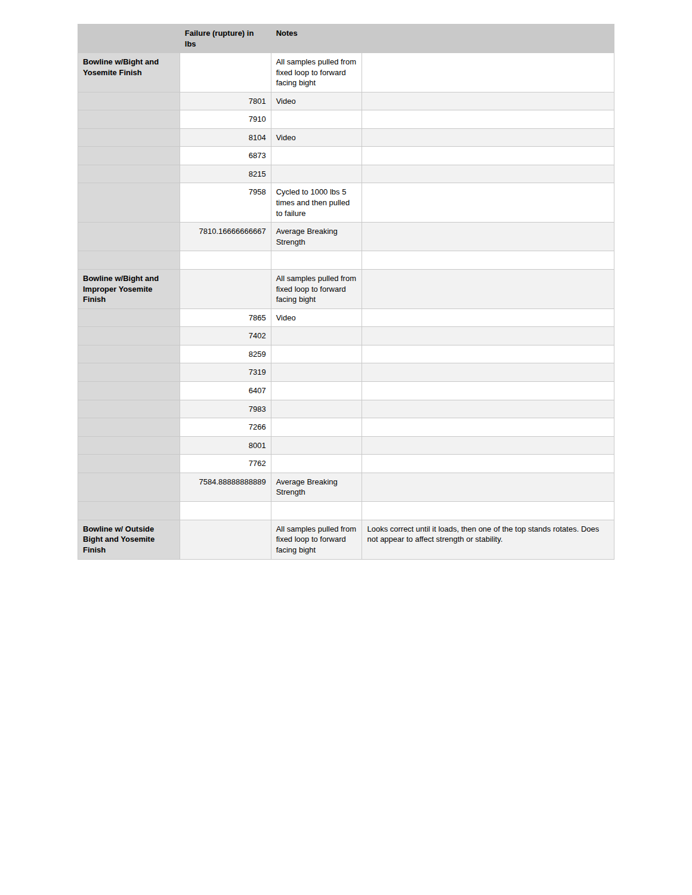| | Failure (rupture) in lbs | Notes | |
| --- | --- | --- | --- |
| Bowline w/Bight and Yosemite Finish | | All samples pulled from fixed loop to forward facing bight | |
| | 7801 | Video | |
| | 7910 | | |
| | 8104 | Video | |
| | 6873 | | |
| | 8215 | | |
| | 7958 | Cycled to 1000 lbs 5 times and then pulled to failure | |
| | 7810.16666666667 | Average Breaking Strength | |
| Bowline w/Bight and Improper Yosemite Finish | | All samples pulled from fixed loop to forward facing bight | |
| | 7865 | Video | |
| | 7402 | | |
| | 8259 | | |
| | 7319 | | |
| | 6407 | | |
| | 7983 | | |
| | 7266 | | |
| | 8001 | | |
| | 7762 | | |
| | 7584.88888888889 | Average Breaking Strength | |
| Bowline w/ Outside Bight and Yosemite Finish | | All samples pulled from fixed loop to forward facing bight | Looks correct until it loads, then one of the top stands rotates. Does not appear to affect strength or stability. |